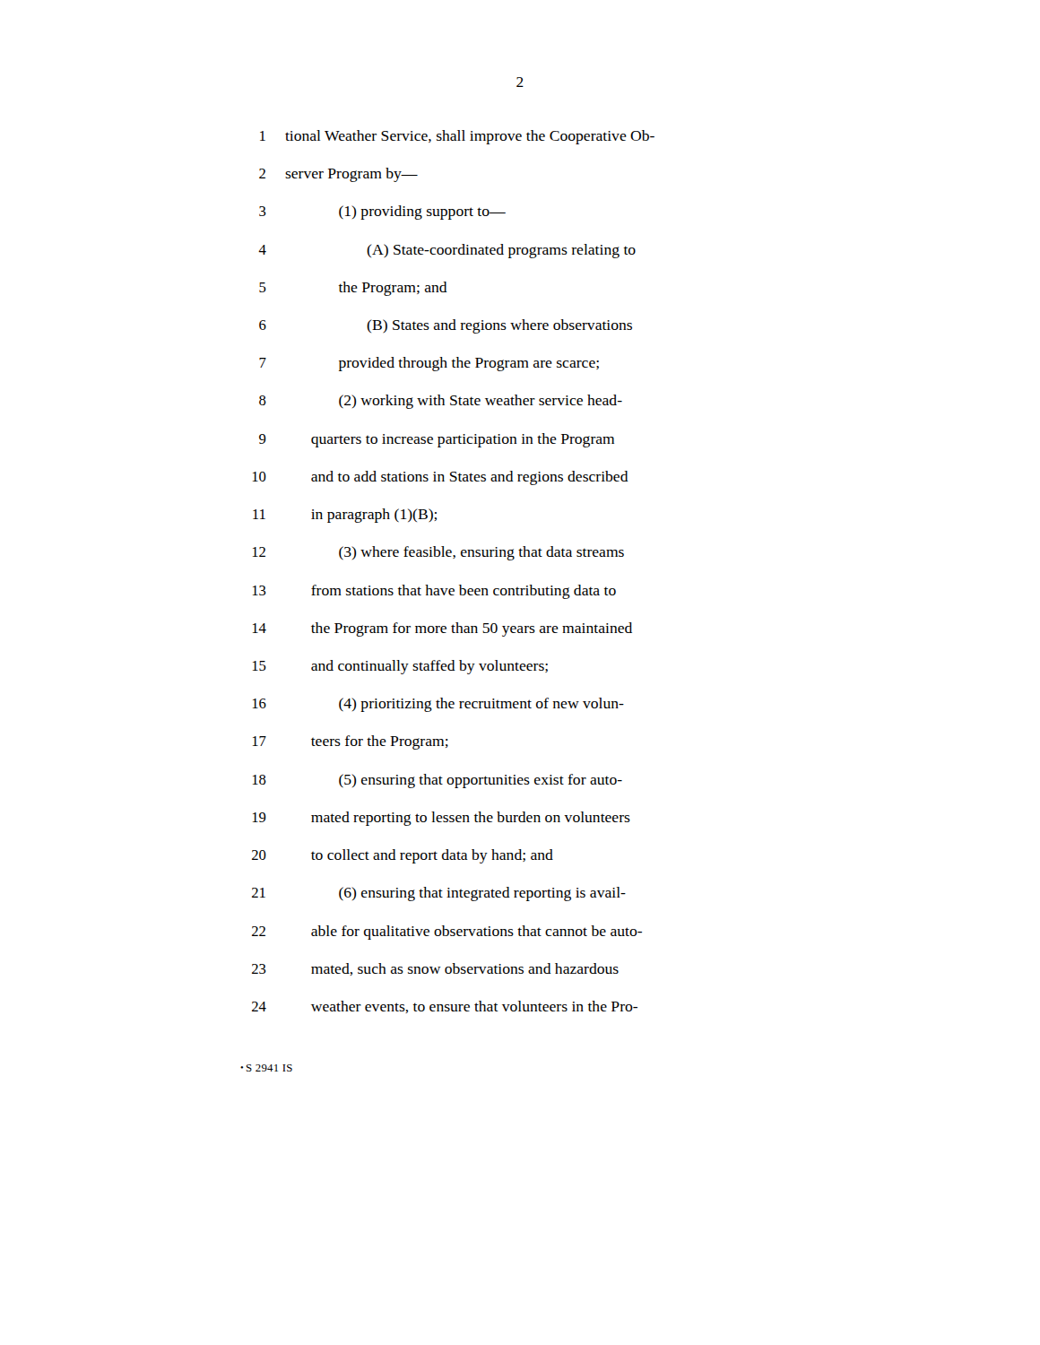2
1
tional Weather Service, shall improve the Cooperative Ob-
2
server Program by—
3
(1) providing support to—
4
(A) State-coordinated programs relating to
5
the Program; and
6
(B) States and regions where observations
7
provided through the Program are scarce;
8
(2) working with State weather service head-
9
quarters to increase participation in the Program
10
and to add stations in States and regions described
11
in paragraph (1)(B);
12
(3) where feasible, ensuring that data streams
13
from stations that have been contributing data to
14
the Program for more than 50 years are maintained
15
and continually staffed by volunteers;
16
(4) prioritizing the recruitment of new volun-
17
teers for the Program;
18
(5) ensuring that opportunities exist for auto-
19
mated reporting to lessen the burden on volunteers
20
to collect and report data by hand; and
21
(6) ensuring that integrated reporting is avail-
22
able for qualitative observations that cannot be auto-
23
mated, such as snow observations and hazardous
24
weather events, to ensure that volunteers in the Pro-
•S 2941 IS